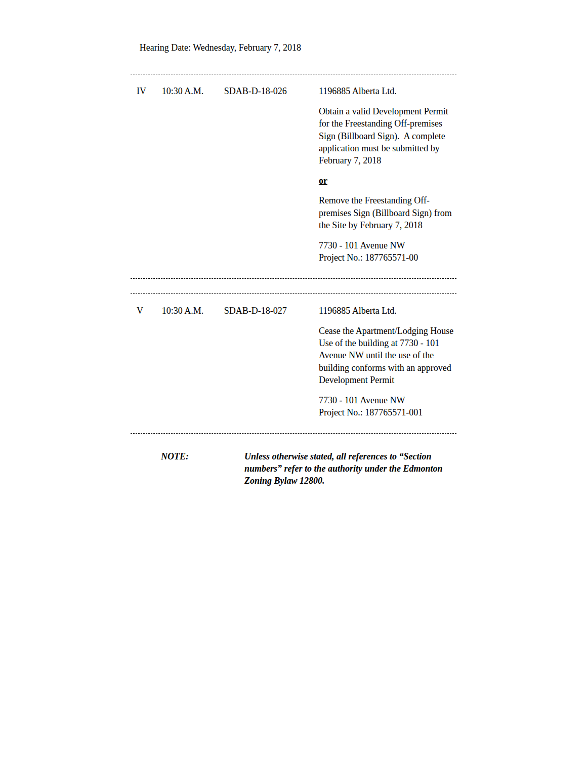Hearing Date: Wednesday, February 7, 2018
| IV | 10:30 A.M. | SDAB-D-18-026 | 1196885 Alberta Ltd. Obtain a valid Development Permit for the Freestanding Off-premises Sign (Billboard Sign). A complete application must be submitted by February 7, 2018 or Remove the Freestanding Off-premises Sign (Billboard Sign) from the Site by February 7, 2018 7730 - 101 Avenue NW Project No.: 187765571-00 |
| V | 10:30 A.M. | SDAB-D-18-027 | 1196885 Alberta Ltd. Cease the Apartment/Lodging House Use of the building at 7730 - 101 Avenue NW until the use of the building conforms with an approved Development Permit 7730 - 101 Avenue NW Project No.: 187765571-001 |
| NOTE: | Unless otherwise stated, all references to “Section numbers” refer to the authority under the Edmonton Zoning Bylaw 12800. |